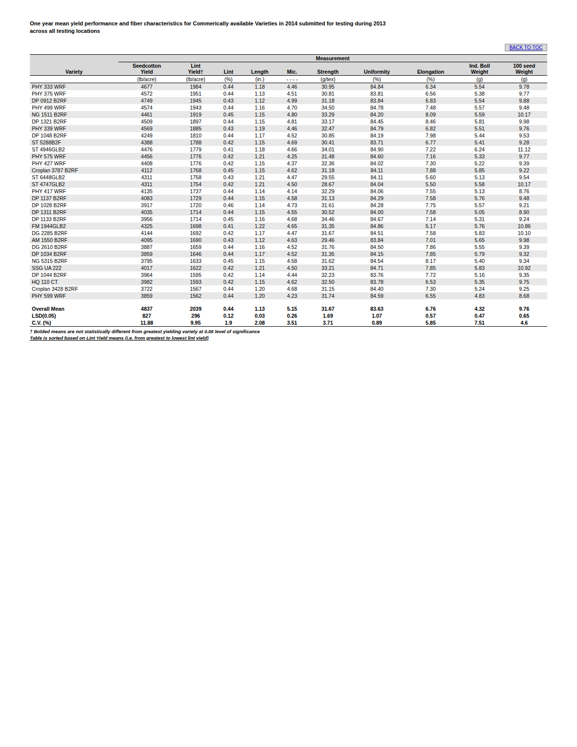One year mean yield performance and fiber characteristics for Commerically available Varieties in 2014 submitted for testing during 2013
across all testing locations
BACK TO TOC
| | Measurement |
| --- | --- |
| Variety | Seedcotton Yield | Lint Yield† | Lint | Length | Mic. | Strength | Uniformity | Elongation | Ind. Boll Weight | 100 seed Weight |
| | (lb/acre) | (lb/acre) | (%) | (in.) | - - - - | (g/tex) | (%) | (%) | (g) | (g) |
| PHY 333 WRF | 4677 | 1984 | 0.44 | 1.18 | 4.46 | 30.95 | 84.84 | 6.34 | 5.54 | 9.78 |
| PHY 375 WRF | 4572 | 1951 | 0.44 | 1.13 | 4.51 | 30.81 | 83.81 | 6.56 | 5.38 | 9.77 |
| DP 0912 B2RF | 4749 | 1945 | 0.43 | 1.12 | 4.99 | 31.18 | 83.84 | 6.83 | 5.54 | 9.88 |
| PHY 499 WRF | 4574 | 1943 | 0.44 | 1.16 | 4.70 | 34.50 | 84.78 | 7.48 | 5.57 | 9.48 |
| NG 1511 B2RF | 4461 | 1919 | 0.45 | 1.15 | 4.80 | 33.29 | 84.20 | 8.09 | 5.59 | 10.17 |
| DP 1321 B2RF | 4509 | 1897 | 0.44 | 1.15 | 4.81 | 33.17 | 84.45 | 8.46 | 5.81 | 9.98 |
| PHY 339 WRF | 4569 | 1885 | 0.43 | 1.19 | 4.46 | 32.47 | 84.79 | 6.82 | 5.51 | 9.76 |
| DP 1048 B2RF | 4249 | 1810 | 0.44 | 1.17 | 4.52 | 30.85 | 84.19 | 7.98 | 5.44 | 9.53 |
| ST 5288B2F | 4388 | 1788 | 0.42 | 1.15 | 4.69 | 30.41 | 83.71 | 6.77 | 5.41 | 9.28 |
| ST 4946GLB2 | 4476 | 1779 | 0.41 | 1.18 | 4.66 | 34.01 | 84.90 | 7.22 | 6.24 | 11.12 |
| PHY 575 WRF | 4456 | 1776 | 0.42 | 1.21 | 4.25 | 31.48 | 84.60 | 7.16 | 5.33 | 9.77 |
| PHY 427 WRF | 4408 | 1776 | 0.42 | 1.15 | 4.37 | 32.36 | 84.02 | 7.30 | 5.22 | 9.39 |
| Croplan 3787 B2RF | 4112 | 1768 | 0.45 | 1.15 | 4.62 | 31.18 | 84.11 | 7.88 | 5.85 | 9.22 |
| ST 6448GLB2 | 4311 | 1758 | 0.43 | 1.21 | 4.47 | 29.55 | 84.11 | 5.60 | 5.13 | 9.54 |
| ST 4747GLB2 | 4311 | 1754 | 0.42 | 1.21 | 4.50 | 28.67 | 84.04 | 5.50 | 5.58 | 10.17 |
| PHY 417 WRF | 4135 | 1737 | 0.44 | 1.14 | 4.14 | 32.29 | 84.06 | 7.55 | 5.13 | 8.76 |
| DP 1137 B2RF | 4083 | 1729 | 0.44 | 1.15 | 4.58 | 31.13 | 84.29 | 7.58 | 5.76 | 9.48 |
| DP 1028 B2RF | 3917 | 1720 | 0.46 | 1.14 | 4.73 | 31.61 | 84.28 | 7.75 | 5.57 | 9.21 |
| DP 1311 B2RF | 4035 | 1714 | 0.44 | 1.15 | 4.55 | 30.52 | 84.00 | 7.58 | 5.05 | 8.90 |
| DP 1133 B2RF | 3956 | 1714 | 0.45 | 1.16 | 4.68 | 34.46 | 84.67 | 7.14 | 5.31 | 9.24 |
| FM 1944GLB2 | 4325 | 1698 | 0.41 | 1.22 | 4.65 | 31.35 | 84.86 | 5.17 | 5.76 | 10.86 |
| DG 2285 B2RF | 4144 | 1692 | 0.42 | 1.17 | 4.47 | 31.67 | 84.51 | 7.58 | 5.83 | 10.10 |
| AM 1550 B2RF | 4095 | 1690 | 0.43 | 1.12 | 4.63 | 29.46 | 83.84 | 7.01 | 5.65 | 9.98 |
| DG 2610 B2RF | 3887 | 1659 | 0.44 | 1.16 | 4.52 | 31.76 | 84.50 | 7.86 | 5.55 | 9.39 |
| DP 1034 B2RF | 3859 | 1646 | 0.44 | 1.17 | 4.52 | 31.35 | 84.15 | 7.85 | 5.79 | 9.32 |
| NG 5315 B2RF | 3795 | 1633 | 0.45 | 1.15 | 4.58 | 31.62 | 84.54 | 8.17 | 5.40 | 9.34 |
| SSG UA 222 | 4017 | 1622 | 0.42 | 1.21 | 4.50 | 33.21 | 84.71 | 7.85 | 5.83 | 10.92 |
| DP 1044 B2RF | 3964 | 1595 | 0.42 | 1.14 | 4.44 | 32.23 | 83.76 | 7.72 | 5.16 | 9.35 |
| HQ 110 CT | 3982 | 1593 | 0.42 | 1.15 | 4.62 | 32.50 | 83.78 | 6.53 | 5.35 | 9.75 |
| Croplan 3428 B2RF | 3722 | 1567 | 0.44 | 1.20 | 4.68 | 31.15 | 84.40 | 7.30 | 5.24 | 9.25 |
| PHY 599 WRF | 3859 | 1562 | 0.44 | 1.20 | 4.23 | 31.74 | 84.59 | 6.55 | 4.83 | 8.68 |
| Overall Mean | 4837 | 2039 | 0.44 | 1.13 | 5.15 | 31.67 | 83.63 | 6.76 | 4.32 | 9.76 |
| LSD(0.05) | 827 | 296 | 0.12 | 0.03 | 0.26 | 1.69 | 1.07 | 0.57 | 0.47 | 0.65 |
| C.V. (%) | 11.88 | 9.95 | 1.9 | 2.08 | 3.51 | 3.71 | 0.89 | 5.85 | 7.51 | 4.6 |
† Bolded means are not statistically different from greatest yielding variety at 0.05 level of significance
Table is sorted based on Lint Yield means (i.e. from greatest to lowest lint yield)